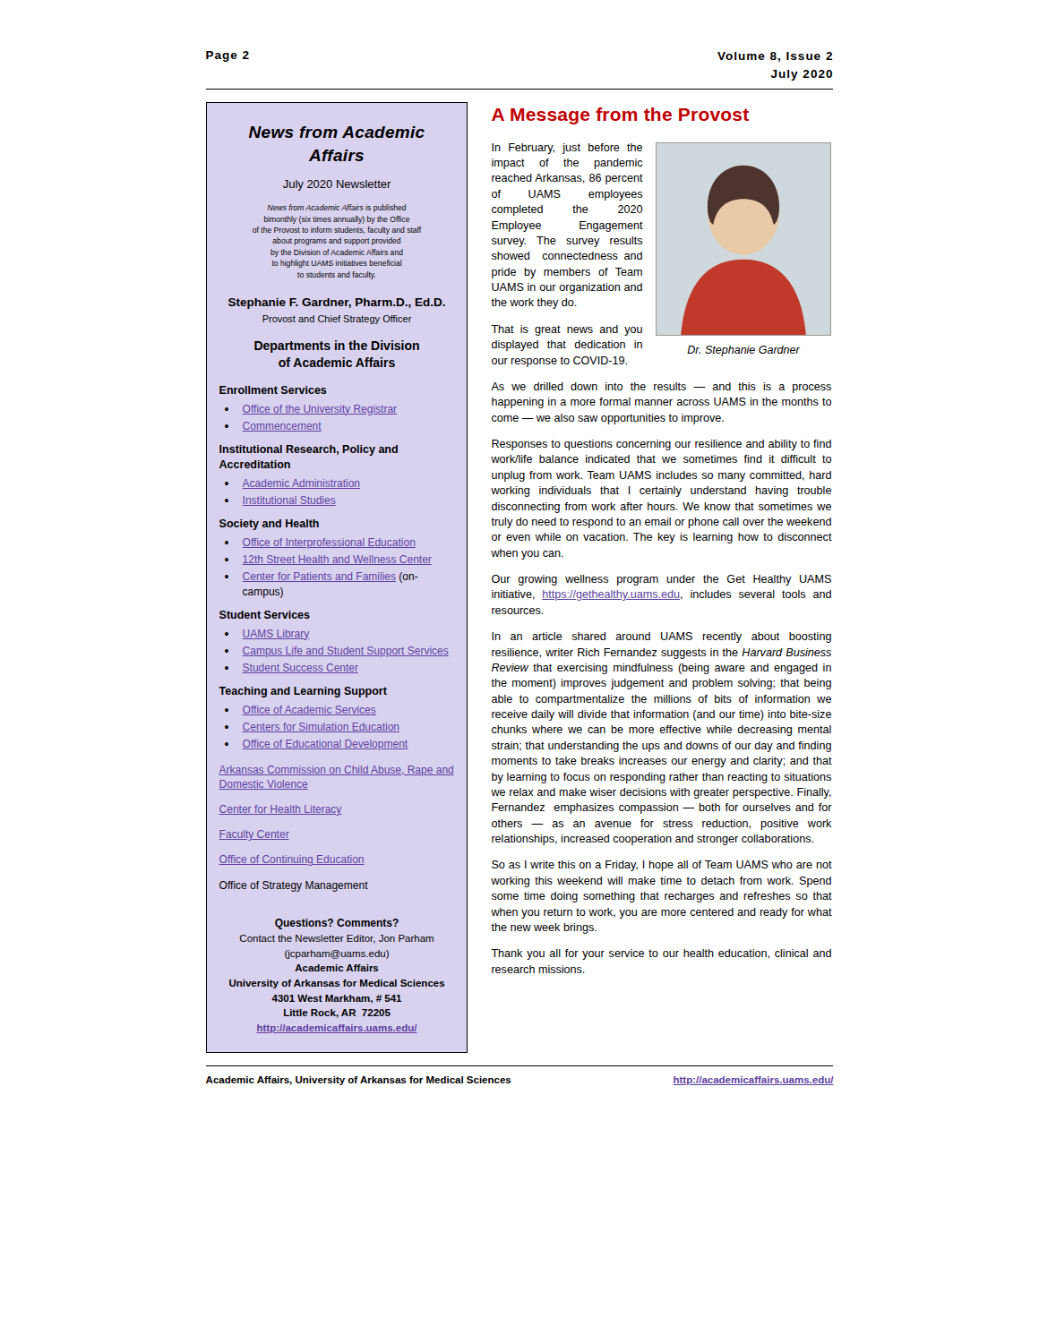Page 2
Volume 8, Issue 2
July 2020
News from Academic Affairs
July 2020 Newsletter
News from Academic Affairs is published
bimonthly (six times annually) by the Office
of the Provost to inform students, faculty and staff
about programs and support provided
by the Division of Academic Affairs and
to highlight UAMS initiatives beneficial
to students and faculty.
Stephanie F. Gardner, Pharm.D., Ed.D.
Provost and Chief Strategy Officer
Departments in the Division
of Academic Affairs
Enrollment Services
Office of the University Registrar
Commencement
Institutional Research, Policy and Accreditation
Academic Administration
Institutional Studies
Society and Health
Office of Interprofessional Education
12th Street Health and Wellness Center
Center for Patients and Families (on-campus)
Student Services
UAMS Library
Campus Life and Student Support Services
Student Success Center
Teaching and Learning Support
Office of Academic Services
Centers for Simulation Education
Office of Educational Development
Arkansas Commission on Child Abuse, Rape and Domestic Violence
Center for Health Literacy
Faculty Center
Office of Continuing Education
Office of Strategy Management
Questions? Comments?
Contact the Newsletter Editor, Jon Parham
(jcparham@uams.edu)
Academic Affairs
University of Arkansas for Medical Sciences
4301 West Markham, # 541
Little Rock, AR 72205
http://academicaffairs.uams.edu/
A Message from the Provost
Dr. Stephanie Gardner
In February, just before the impact of the pandemic reached Arkansas, 86 percent of UAMS employees completed the 2020 Employee Engagement survey. The survey results showed connectedness and pride by members of Team UAMS in our organization and the work they do.
That is great news and you displayed that dedication in our response to COVID-19.
As we drilled down into the results — and this is a process happening in a more formal manner across UAMS in the months to come — we also saw opportunities to improve.
Responses to questions concerning our resilience and ability to find work/life balance indicated that we sometimes find it difficult to unplug from work. Team UAMS includes so many committed, hard working individuals that I certainly understand having trouble disconnecting from work after hours. We know that sometimes we truly do need to respond to an email or phone call over the weekend or even while on vacation. The key is learning how to disconnect when you can.
Our growing wellness program under the Get Healthy UAMS initiative, https://gethealthy.uams.edu, includes several tools and resources.
In an article shared around UAMS recently about boosting resilience, writer Rich Fernandez suggests in the Harvard Business Review that exercising mindfulness (being aware and engaged in the moment) improves judgement and problem solving; that being able to compartmentalize the millions of bits of information we receive daily will divide that information (and our time) into bite-size chunks where we can be more effective while decreasing mental strain; that understanding the ups and downs of our day and finding moments to take breaks increases our energy and clarity; and that by learning to focus on responding rather than reacting to situations we relax and make wiser decisions with greater perspective. Finally, Fernandez emphasizes compassion — both for ourselves and for others — as an avenue for stress reduction, positive work relationships, increased cooperation and stronger collaborations.
So as I write this on a Friday, I hope all of Team UAMS who are not working this weekend will make time to detach from work. Spend some time doing something that recharges and refreshes so that when you return to work, you are more centered and ready for what the new week brings.
Thank you all for your service to our health education, clinical and research missions.
Academic Affairs, University of Arkansas for Medical Sciences http://academicaffairs.uams.edu/